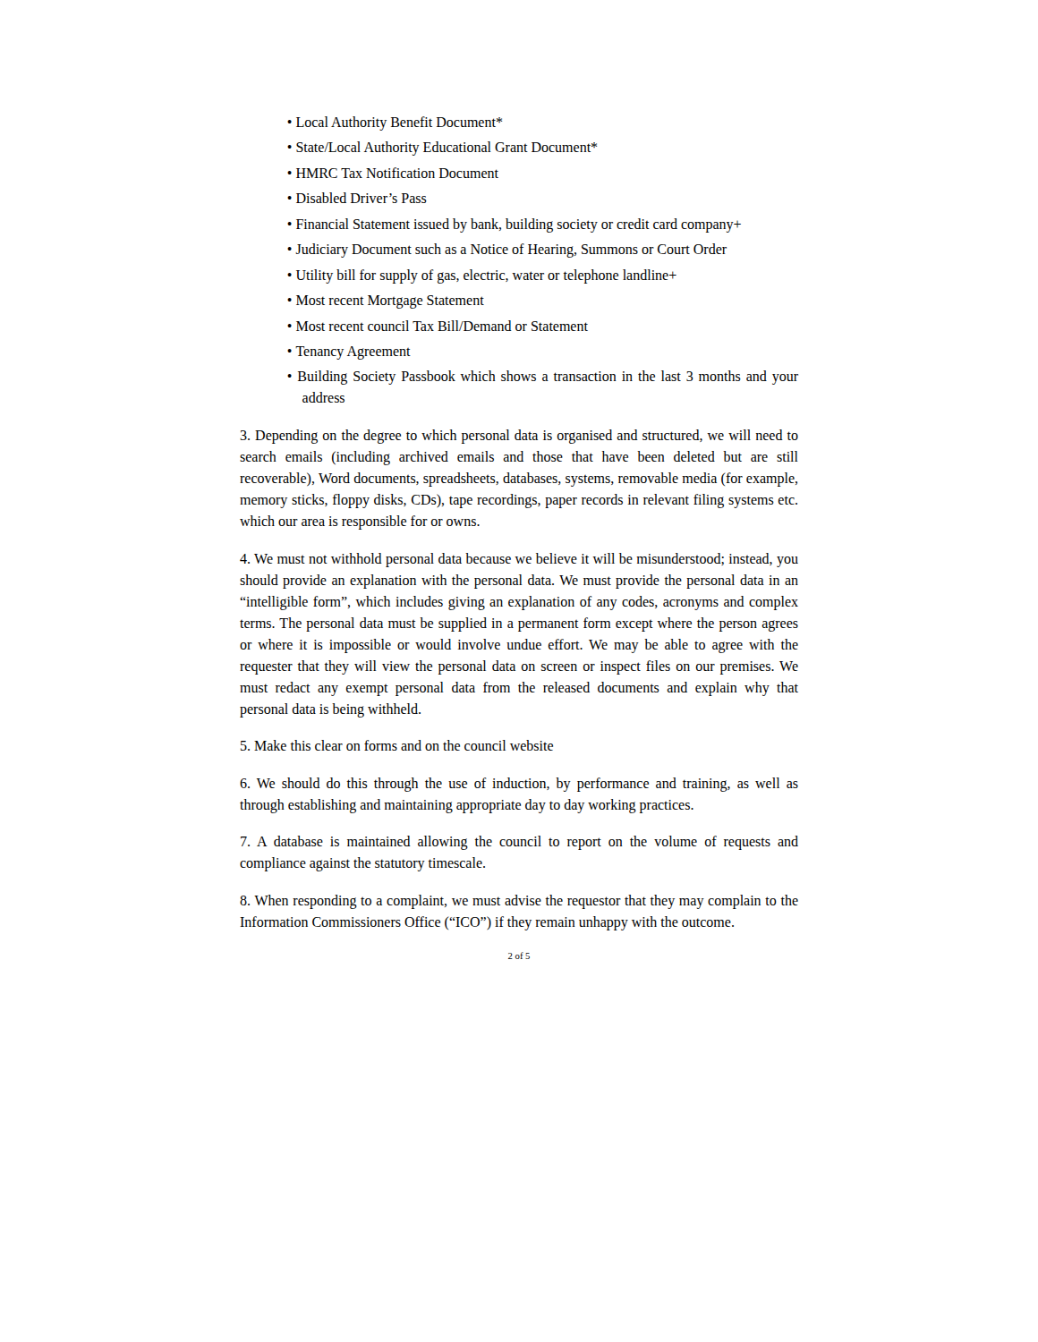Local Authority Benefit Document*
State/Local Authority Educational Grant Document*
HMRC Tax Notification Document
Disabled Driver’s Pass
Financial Statement issued by bank, building society or credit card company+
Judiciary Document such as a Notice of Hearing, Summons or Court Order
Utility bill for supply of gas, electric, water or telephone landline+
Most recent Mortgage Statement
Most recent council Tax Bill/Demand or Statement
Tenancy Agreement
Building Society Passbook which shows a transaction in the last 3 months and your address
3. Depending on the degree to which personal data is organised and structured, we will need to search emails (including archived emails and those that have been deleted but are still recoverable), Word documents, spreadsheets, databases, systems, removable media (for example, memory sticks, floppy disks, CDs), tape recordings, paper records in relevant filing systems etc. which our area is responsible for or owns.
4. We must not withhold personal data because we believe it will be misunderstood; instead, you should provide an explanation with the personal data. We must provide the personal data in an “intelligible form”, which includes giving an explanation of any codes, acronyms and complex terms. The personal data must be supplied in a permanent form except where the person agrees or where it is impossible or would involve undue effort. We may be able to agree with the requester that they will view the personal data on screen or inspect files on our premises. We must redact any exempt personal data from the released documents and explain why that personal data is being withheld.
5. Make this clear on forms and on the council website
6. We should do this through the use of induction, by performance and training, as well as through establishing and maintaining appropriate day to day working practices.
7. A database is maintained allowing the council to report on the volume of requests and compliance against the statutory timescale.
8. When responding to a complaint, we must advise the requestor that they may complain to the Information Commissioners Office (“ICO”) if they remain unhappy with the outcome.
2 of 5